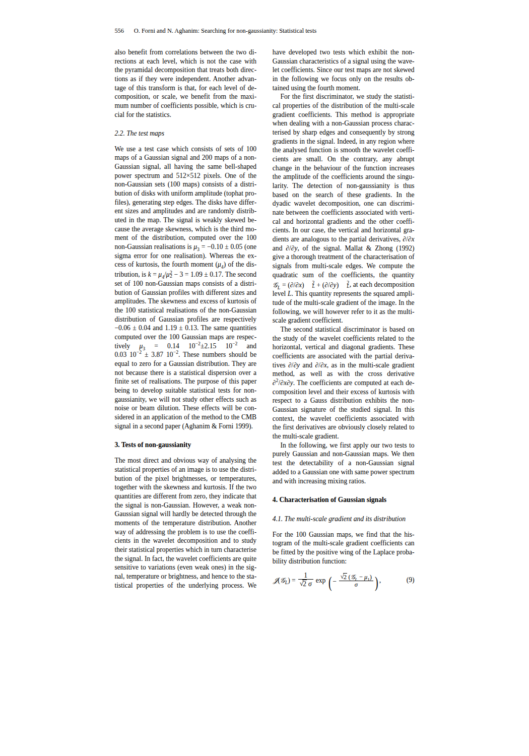556
O. Forni and N. Aghanim: Searching for non-gaussianity: Statistical tests
also benefit from correlations between the two directions at each level, which is not the case with the pyramidal decomposition that treats both directions as if they were independent. Another advantage of this transform is that, for each level of decomposition, or scale, we benefit from the maximum number of coefficients possible, which is crucial for the statistics.
2.2. The test maps
We use a test case which consists of sets of 100 maps of a Gaussian signal and 200 maps of a non-Gaussian signal, all having the same bell-shaped power spectrum and 512×512 pixels. One of the non-Gaussian sets (100 maps) consists of a distribution of disks with uniform amplitude (tophat profiles), generating step edges. The disks have different sizes and amplitudes and are randomly distributed in the map. The signal is weakly skewed because the average skewness, which is the third moment of the distribution, computed over the 100 non-Gaussian realisations is μ3 = −0.10 ± 0.05 (one sigma error for one realisation). Whereas the excess of kurtosis, the fourth moment (μ4) of the distribution, is k = μ4/μ 22 − 3 = 1.09 ± 0.17. The second set of 100 non-Gaussian maps consists of a distribution of Gaussian profiles with different sizes and amplitudes. The skewness and excess of kurtosis of the 100 statistical realisations of the non-Gaussian distribution of Gaussian profiles are respectively −0.06 ± 0.04 and 1.19 ± 0.13. The same quantities computed over the 100 Gaussian maps are respectively μ3 = 0.14 10−2±2.15 10−2 and 0.03 10−2 ± 3.87 10−2. These numbers should be equal to zero for a Gaussian distribution. They are not because there is a statistical dispersion over a finite set of realisations. The purpose of this paper being to develop suitable statistical tests for non-gaussianity, we will not study other effects such as noise or beam dilution. These effects will be considered in an application of the method to the CMB signal in a second paper (Aghanim & Forni 1999).
3. Tests of non-gaussianity
The most direct and obvious way of analysing the statistical properties of an image is to use the distribution of the pixel brightnesses, or temperatures, together with the skewness and kurtosis. If the two quantities are different from zero, they indicate that the signal is non-Gaussian. However, a weak non-Gaussian signal will hardly be detected through the moments of the temperature distribution. Another way of addressing the problem is to use the coefficients in the wavelet decomposition and to study their statistical properties which in turn characterise the signal. In fact, the wavelet coefficients are quite sensitive to variations (even weak ones) in the signal, temperature or brightness, and hence to the statistical properties of the underlying process. We have developed two tests which exhibit the non-Gaussian characteristics of a signal using the wavelet coefficients. Since our test maps are not skewed in the following we focus only on the results obtained using the fourth moment.
For the first discriminator, we study the statistical properties of the distribution of the multi-scale gradient coefficients. This method is appropriate when dealing with a non-Gaussian process characterised by sharp edges and consequently by strong gradients in the signal. Indeed, in any region where the analysed function is smooth the wavelet coefficients are small. On the contrary, any abrupt change in the behaviour of the function increases the amplitude of the coefficients around the singularity. The detection of non-gaussianity is thus based on the search of these gradients. In the dyadic wavelet decomposition, one can discriminate between the coefficients associated with vertical and horizontal gradients and the other coefficients. In our case, the vertical and horizontal gradients are analogous to the partial derivatives, ∂/∂x and ∂/∂y, of the signal. Mallat & Zhong (1992) give a thorough treatment of the characterisation of signals from multi-scale edges. We compute the quadratic sum of the coefficients, the quantity 𝒢L = (∂/∂x)2 L + (∂/∂y)2 L, at each decomposition level L. This quantity represents the squared amplitude of the multi-scale gradient of the image. In the following, we will however refer to it as the multi-scale gradient coefficient.
The second statistical discriminator is based on the study of the wavelet coefficients related to the horizontal, vertical and diagonal gradients. These coefficients are associated with the partial derivatives ∂/∂y and ∂/∂x, as in the multi-scale gradient method, as well as with the cross derivative ∂2/∂x∂y. The coefficients are computed at each decomposition level and their excess of kurtosis with respect to a Gauss distribution exhibits the non-Gaussian signature of the studied signal. In this context, the wavelet coefficients associated with the first derivatives are obviously closely related to the multi-scale gradient.
In the following, we first apply our two tests to purely Gaussian and non-Gaussian maps. We then test the detectability of a non-Gaussian signal added to a Gaussian one with same power spectrum and with increasing mixing ratios.
4. Characterisation of Gaussian signals
4.1. The multi-scale gradient and its distribution
For the 100 Gaussian maps, we find that the histogram of the multi-scale gradient coefficients can be fitted by the positive wing of the Laplace probability distribution function:
𝒥(𝒢L) = 12 σ exp (− 2 (𝒢L − μ1) σ),
(9)